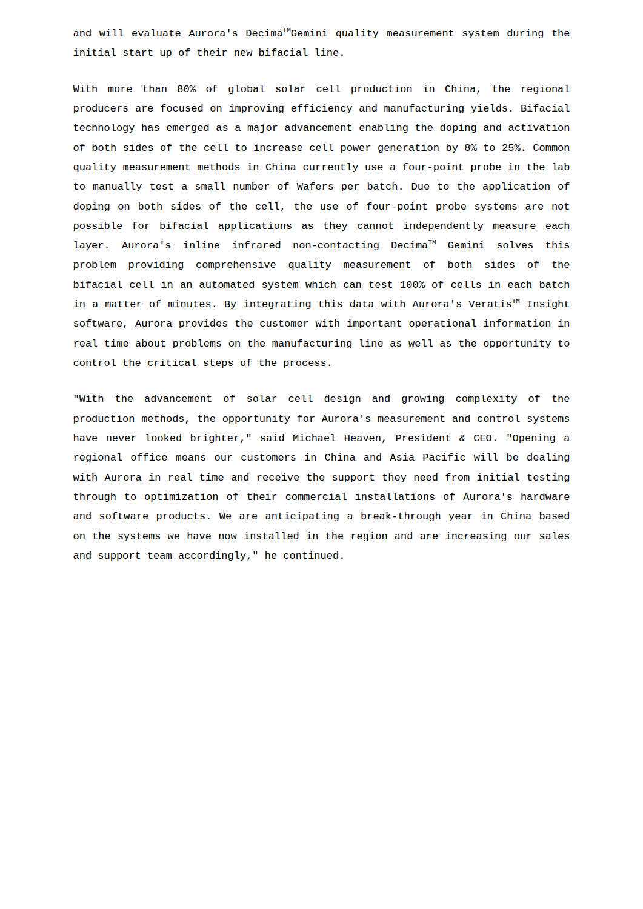and will evaluate Aurora's DecimaTMGemini quality measurement system during the initial start up of their new bifacial line.
With more than 80% of global solar cell production in China, the regional producers are focused on improving efficiency and manufacturing yields. Bifacial technology has emerged as a major advancement enabling the doping and activation of both sides of the cell to increase cell power generation by 8% to 25%. Common quality measurement methods in China currently use a four-point probe in the lab to manually test a small number of Wafers per batch. Due to the application of doping on both sides of the cell, the use of four-point probe systems are not possible for bifacial applications as they cannot independently measure each layer. Aurora's inline infrared non-contacting DecimaTM Gemini solves this problem providing comprehensive quality measurement of both sides of the bifacial cell in an automated system which can test 100% of cells in each batch in a matter of minutes. By integrating this data with Aurora's VeratisTM Insight software, Aurora provides the customer with important operational information in real time about problems on the manufacturing line as well as the opportunity to control the critical steps of the process.
"With the advancement of solar cell design and growing complexity of the production methods, the opportunity for Aurora's measurement and control systems have never looked brighter," said Michael Heaven, President & CEO. "Opening a regional office means our customers in China and Asia Pacific will be dealing with Aurora in real time and receive the support they need from initial testing through to optimization of their commercial installations of Aurora's hardware and software products. We are anticipating a break-through year in China based on the systems we have now installed in the region and are increasing our sales and support team accordingly," he continued.